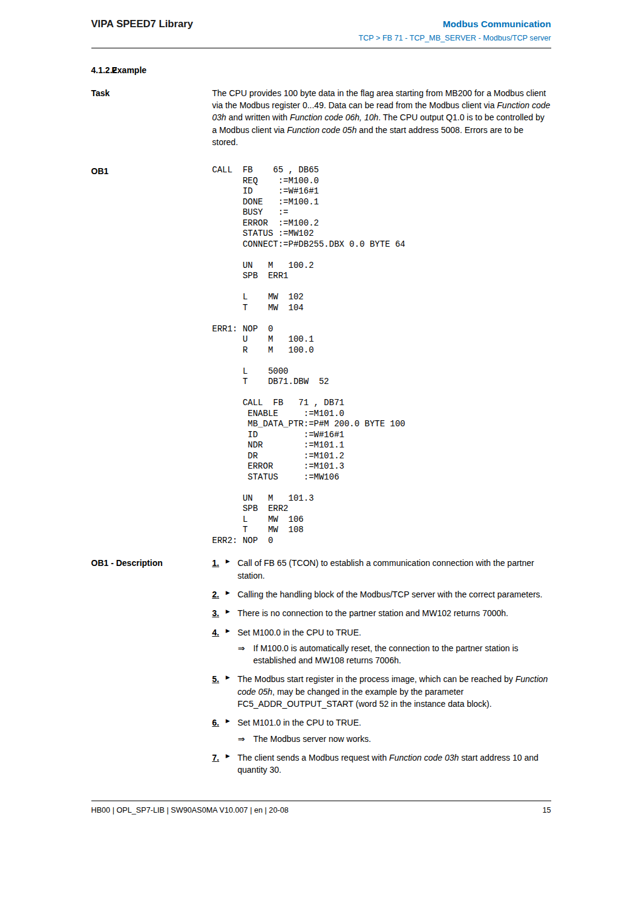VIPA SPEED7 Library
Modbus Communication
TCP > FB 71 - TCP_MB_SERVER - Modbus/TCP server
4.1.2.2 Example
Task
The CPU provides 100 byte data in the flag area starting from MB200 for a Modbus client via the Modbus register 0...49. Data can be read from the Modbus client via Function code 03h and written with Function code 06h, 10h. The CPU output Q1.0 is to be controlled by a Modbus client via Function code 05h and the start address 5008. Errors are to be stored.
OB1
CALL  FB    65 , DB65
      REQ    :=M100.0
      ID     :=W#16#1
      DONE   :=M100.1
      BUSY   :=
      ERROR  :=M100.2
      STATUS :=MW102
      CONNECT:=P#DB255.DBX 0.0 BYTE 64

      UN   M   100.2
      SPB  ERR1

      L    MW  102
      T    MW  104

ERR1: NOP  0
      U    M   100.1
      R    M   100.0

      L    5000
      T    DB71.DBW  52

      CALL  FB   71 , DB71
       ENABLE     :=M101.0
       MB_DATA_PTR:=P#M 200.0 BYTE 100
       ID         :=W#16#1
       NDR        :=M101.1
       DR         :=M101.2
       ERROR      :=M101.3
       STATUS     :=MW106

      UN   M   101.3
      SPB  ERR2
      L    MW  106
      T    MW  108
ERR2: NOP  0
OB1 - Description
Call of FB 65 (TCON) to establish a communication connection with the partner station.
Calling the handling block of the Modbus/TCP server with the correct parameters.
There is no connection to the partner station and MW102 returns 7000h.
Set M100.0 in the CPU to TRUE.
If M100.0 is automatically reset, the connection to the partner station is established and MW108 returns 7006h.
The Modbus start register in the process image, which can be reached by Function code 05h, may be changed in the example by the parameter FC5_ADDR_OUTPUT_START (word 52 in the instance data block).
Set M101.0 in the CPU to TRUE.
The Modbus server now works.
The client sends a Modbus request with Function code 03h start address 10 and quantity 30.
HB00 | OPL_SP7-LIB | SW90AS0MA V10.007 | en | 20-08
15